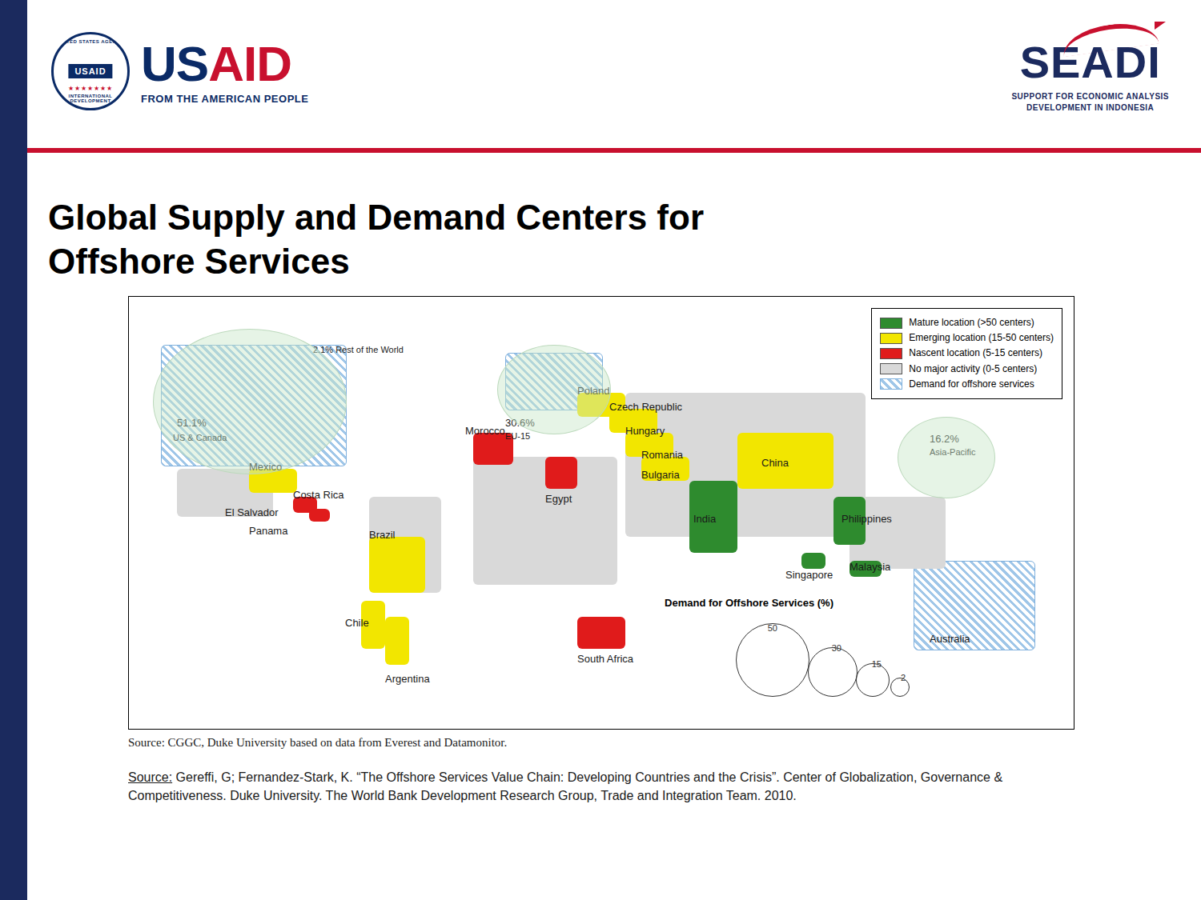UNITED STATES AGENCY INTERNATIONAL DEVELOPMENT
USAID
★★★★★★★
US AID
FROM THE AMERICAN PEOPLE
SEADI
SUPPORT FOR ECONOMIC ANALYSIS
DEVELOPMENT IN INDONESIA
Global Supply and Demand Centers for
Offshore Services
51.1%
US & Canada
2.1% Rest of the World
30.6%
EU-15
16.2%
Asia-Pacific
Mexico
Costa Rica
El Salvador
Panama
Brazil
Chile
Argentina
Morocco
Egypt
South Africa
Poland
Czech Republic
Hungary
Romania
Bulgaria
China
India
Philippines
Singapore
Malaysia
Australia
Mature location (>50 centers)
Emerging location (15-50 centers)
Nascent location (5-15 centers)
No major activity (0-5 centers)
Demand for offshore services
Demand for Offshore Services (%)
50
30
15
2
Source: CGGC, Duke University based on data from Everest and Datamonitor.
Source: Gereffi, G; Fernandez-Stark, K. “The Offshore Services Value Chain: Developing Countries and the Crisis”. Center of Globalization, Governance & Competitiveness. Duke University. The World Bank Development Research Group, Trade and Integration Team. 2010.